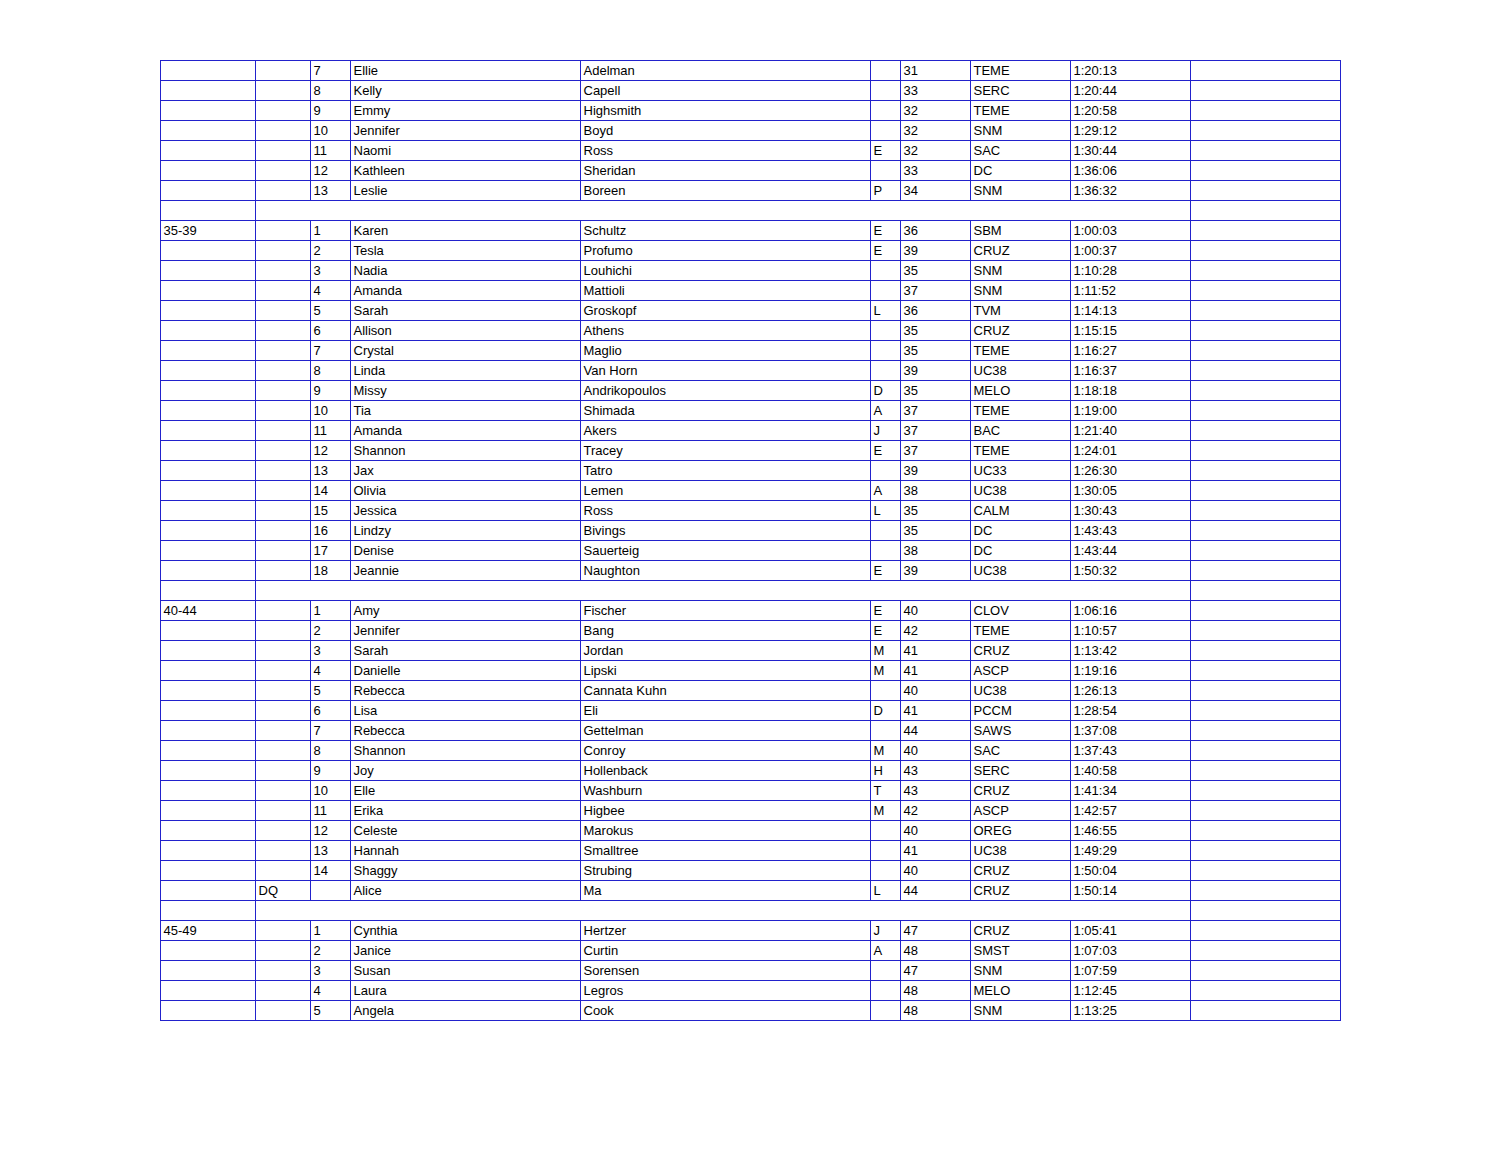| | | 7 | Ellie | Adelman | | 31 | TEME | 1:20:13 | |
| | | 8 | Kelly | Capell | | 33 | SERC | 1:20:44 | |
| | | 9 | Emmy | Highsmith | | 32 | TEME | 1:20:58 | |
| | | 10 | Jennifer | Boyd | | 32 | SNM | 1:29:12 | |
| | | 11 | Naomi | Ross | E | 32 | SAC | 1:30:44 | |
| | | 12 | Kathleen | Sheridan | | 33 | DC | 1:36:06 | |
| | | 13 | Leslie | Boreen | P | 34 | SNM | 1:36:32 | |
| 35-39 | | 1 | Karen | Schultz | E | 36 | SBM | 1:00:03 | |
| | | 2 | Tesla | Profumo | E | 39 | CRUZ | 1:00:37 | |
| | | 3 | Nadia | Louhichi | | 35 | SNM | 1:10:28 | |
| | | 4 | Amanda | Mattioli | | 37 | SNM | 1:11:52 | |
| | | 5 | Sarah | Groskopf | L | 36 | TVM | 1:14:13 | |
| | | 6 | Allison | Athens | | 35 | CRUZ | 1:15:15 | |
| | | 7 | Crystal | Maglio | | 35 | TEME | 1:16:27 | |
| | | 8 | Linda | Van Horn | | 39 | UC38 | 1:16:37 | |
| | | 9 | Missy | Andrikopoulos | D | 35 | MELO | 1:18:18 | |
| | | 10 | Tia | Shimada | A | 37 | TEME | 1:19:00 | |
| | | 11 | Amanda | Akers | J | 37 | BAC | 1:21:40 | |
| | | 12 | Shannon | Tracey | E | 37 | TEME | 1:24:01 | |
| | | 13 | Jax | Tatro | | 39 | UC33 | 1:26:30 | |
| | | 14 | Olivia | Lemen | A | 38 | UC38 | 1:30:05 | |
| | | 15 | Jessica | Ross | L | 35 | CALM | 1:30:43 | |
| | | 16 | Lindzy | Bivings | | 35 | DC | 1:43:43 | |
| | | 17 | Denise | Sauerteig | | 38 | DC | 1:43:44 | |
| | | 18 | Jeannie | Naughton | E | 39 | UC38 | 1:50:32 | |
| 40-44 | | 1 | Amy | Fischer | E | 40 | CLOV | 1:06:16 | |
| | | 2 | Jennifer | Bang | E | 42 | TEME | 1:10:57 | |
| | | 3 | Sarah | Jordan | M | 41 | CRUZ | 1:13:42 | |
| | | 4 | Danielle | Lipski | M | 41 | ASCP | 1:19:16 | |
| | | 5 | Rebecca | Cannata Kuhn | | 40 | UC38 | 1:26:13 | |
| | | 6 | Lisa | Eli | D | 41 | PCCM | 1:28:54 | |
| | | 7 | Rebecca | Gettelman | | 44 | SAWS | 1:37:08 | |
| | | 8 | Shannon | Conroy | M | 40 | SAC | 1:37:43 | |
| | | 9 | Joy | Hollenback | H | 43 | SERC | 1:40:58 | |
| | | 10 | Elle | Washburn | T | 43 | CRUZ | 1:41:34 | |
| | | 11 | Erika | Higbee | M | 42 | ASCP | 1:42:57 | |
| | | 12 | Celeste | Marokus | | 40 | OREG | 1:46:55 | |
| | | 13 | Hannah | Smalltree | | 41 | UC38 | 1:49:29 | |
| | | 14 | Shaggy | Strubing | | 40 | CRUZ | 1:50:04 | |
| | DQ | | Alice | Ma | L | 44 | CRUZ | 1:50:14 | |
| 45-49 | | 1 | Cynthia | Hertzer | J | 47 | CRUZ | 1:05:41 | |
| | | 2 | Janice | Curtin | A | 48 | SMST | 1:07:03 | |
| | | 3 | Susan | Sorensen | | 47 | SNM | 1:07:59 | |
| | | 4 | Laura | Legros | | 48 | MELO | 1:12:45 | |
| | | 5 | Angela | Cook | | 48 | SNM | 1:13:25 | |